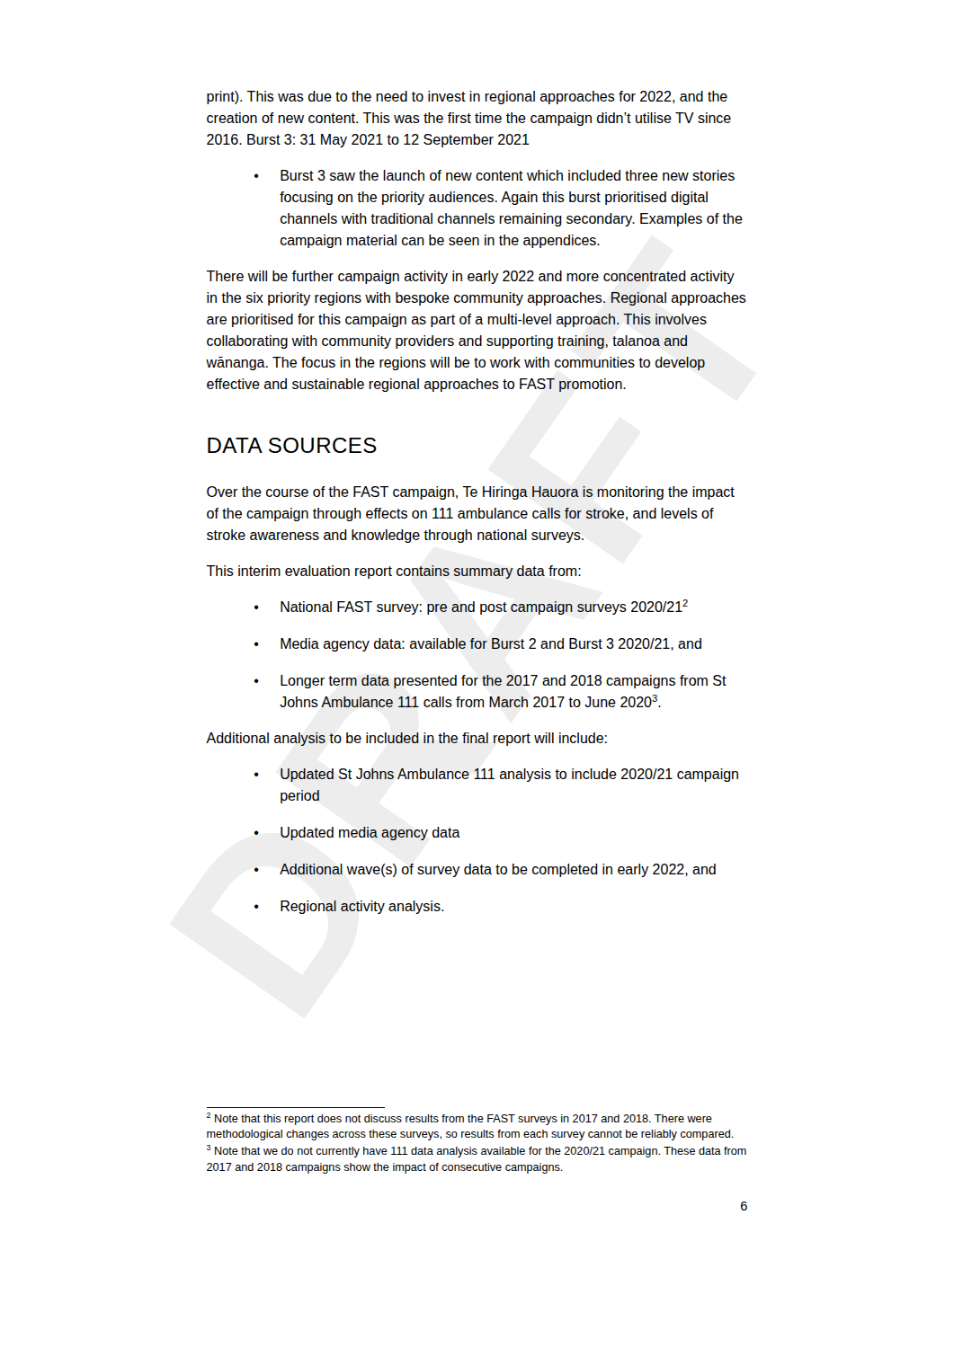DRAFT
print). This was due to the need to invest in regional approaches for 2022, and the creation of new content. This was the first time the campaign didn’t utilise TV since 2016. Burst 3: 31 May 2021 to 12 September 2021
Burst 3 saw the launch of new content which included three new stories focusing on the priority audiences. Again this burst prioritised digital channels with traditional channels remaining secondary. Examples of the campaign material can be seen in the appendices.
There will be further campaign activity in early 2022 and more concentrated activity in the six priority regions with bespoke community approaches. Regional approaches are prioritised for this campaign as part of a multi-level approach. This involves collaborating with community providers and supporting training, talanoa and wānanga. The focus in the regions will be to work with communities to develop effective and sustainable regional approaches to FAST promotion.
DATA SOURCES
Over the course of the FAST campaign, Te Hiringa Hauora is monitoring the impact of the campaign through effects on 111 ambulance calls for stroke, and levels of stroke awareness and knowledge through national surveys.
This interim evaluation report contains summary data from:
National FAST survey: pre and post campaign surveys 2020/212
Media agency data: available for Burst 2 and Burst 3 2020/21, and
Longer term data presented for the 2017 and 2018 campaigns from St Johns Ambulance 111 calls from March 2017 to June 20203.
Additional analysis to be included in the final report will include:
Updated St Johns Ambulance 111 analysis to include 2020/21 campaign period
Updated media agency data
Additional wave(s) of survey data to be completed in early 2022, and
Regional activity analysis.
2 Note that this report does not discuss results from the FAST surveys in 2017 and 2018. There were methodological changes across these surveys, so results from each survey cannot be reliably compared.
3 Note that we do not currently have 111 data analysis available for the 2020/21 campaign. These data from 2017 and 2018 campaigns show the impact of consecutive campaigns.
6